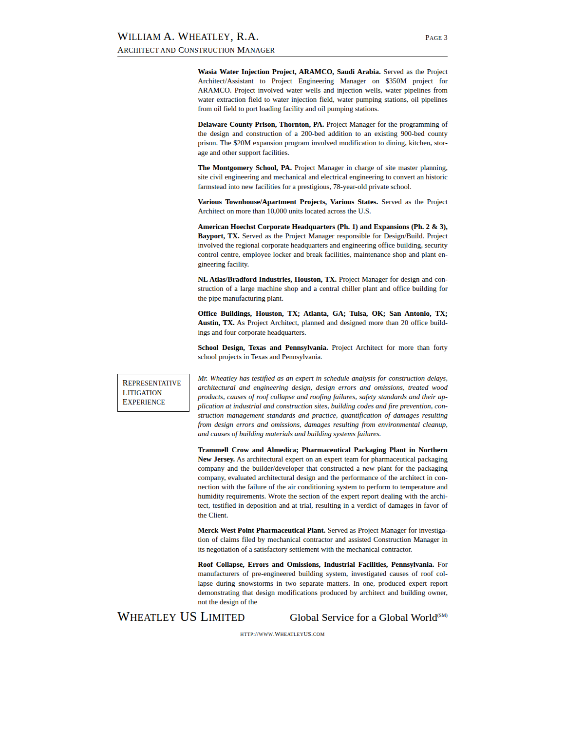WILLIAM A. WHEATLEY, R.A.
PAGE 3
ARCHITECT AND CONSTRUCTION MANAGER
Wasia Water Injection Project, ARAMCO, Saudi Arabia. Served as the Project Architect/Assistant to Project Engineering Manager on $350M project for ARAMCO. Project involved water wells and injection wells, water pipelines from water extraction field to water injection field, water pumping stations, oil pipelines from oil field to port loading facility and oil pumping stations.
Delaware County Prison, Thornton, PA. Project Manager for the programming of the design and construction of a 200-bed addition to an existing 900-bed county prison. The $20M expansion program involved modification to dining, kitchen, storage and other support facilities.
The Montgomery School, PA. Project Manager in charge of site master planning, site civil engineering and mechanical and electrical engineering to convert an historic farmstead into new facilities for a prestigious, 78-year-old private school.
Various Townhouse/Apartment Projects, Various States. Served as the Project Architect on more than 10,000 units located across the U.S.
American Hoechst Corporate Headquarters (Ph. 1) and Expansions (Ph. 2 & 3), Bayport, TX. Served as the Project Manager responsible for Design/Build. Project involved the regional corporate headquarters and engineering office building, security control centre, employee locker and break facilities, maintenance shop and plant engineering facility.
NL Atlas/Bradford Industries, Houston, TX. Project Manager for design and construction of a large machine shop and a central chiller plant and office building for the pipe manufacturing plant.
Office Buildings, Houston, TX; Atlanta, GA; Tulsa, OK; San Antonio, TX; Austin, TX. As Project Architect, planned and designed more than 20 office buildings and four corporate headquarters.
School Design, Texas and Pennsylvania. Project Architect for more than forty school projects in Texas and Pennsylvania.
REPRESENTATIVE
LITIGATION
EXPERIENCE
Mr. Wheatley has testified as an expert in schedule analysis for construction delays, architectural and engineering design, design errors and omissions, treated wood products, causes of roof collapse and roofing failures, safety standards and their application at industrial and construction sites, building codes and fire prevention, construction management standards and practice, quantification of damages resulting from design errors and omissions, damages resulting from environmental cleanup, and causes of building materials and building systems failures.
Trammell Crow and Almedica; Pharmaceutical Packaging Plant in Northern New Jersey. As architectural expert on an expert team for pharmaceutical packaging company and the builder/developer that constructed a new plant for the packaging company, evaluated architectural design and the performance of the architect in connection with the failure of the air conditioning system to perform to temperature and humidity requirements. Wrote the section of the expert report dealing with the architect, testified in deposition and at trial, resulting in a verdict of damages in favor of the Client.
Merck West Point Pharmaceutical Plant. Served as Project Manager for investigation of claims filed by mechanical contractor and assisted Construction Manager in its negotiation of a satisfactory settlement with the mechanical contractor.
Roof Collapse, Errors and Omissions, Industrial Facilities, Pennsylvania. For manufacturers of pre-engineered building system, investigated causes of roof collapse during snowstorms in two separate matters. In one, produced expert report demonstrating that design modifications produced by architect and building owner, not the design of the
WHEATLEY US LIMITED
Global Service for a Global World(SM)
HTTP://WWW.WHEATLEY US.COM